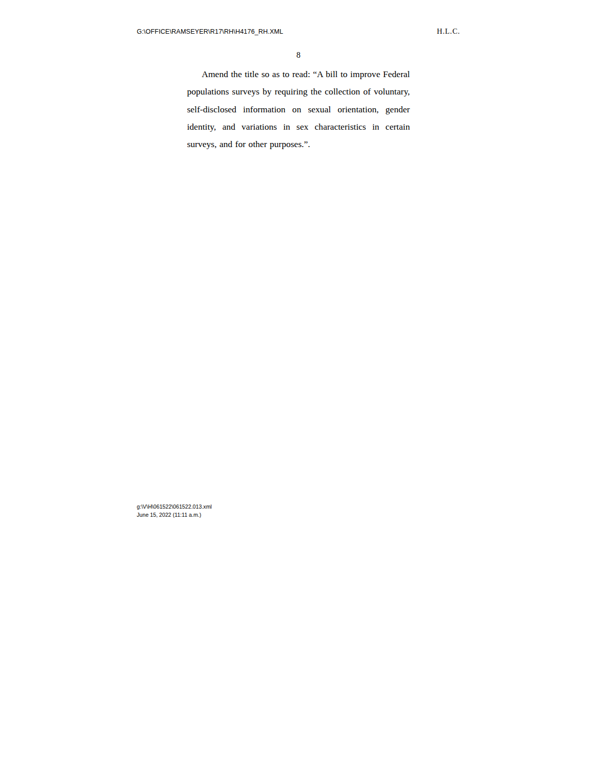G:\OFFICE\RAMSEYER\R17\RH\H4176_RH.XML
H.L.C.
8
Amend the title so as to read: “A bill to improve Federal populations surveys by requiring the collection of voluntary, self-disclosed information on sexual orientation, gender identity, and variations in sex characteristics in certain surveys, and for other purposes.”.
g:\V\H\061522\061522.013.xml
June 15, 2022 (11:11 a.m.)